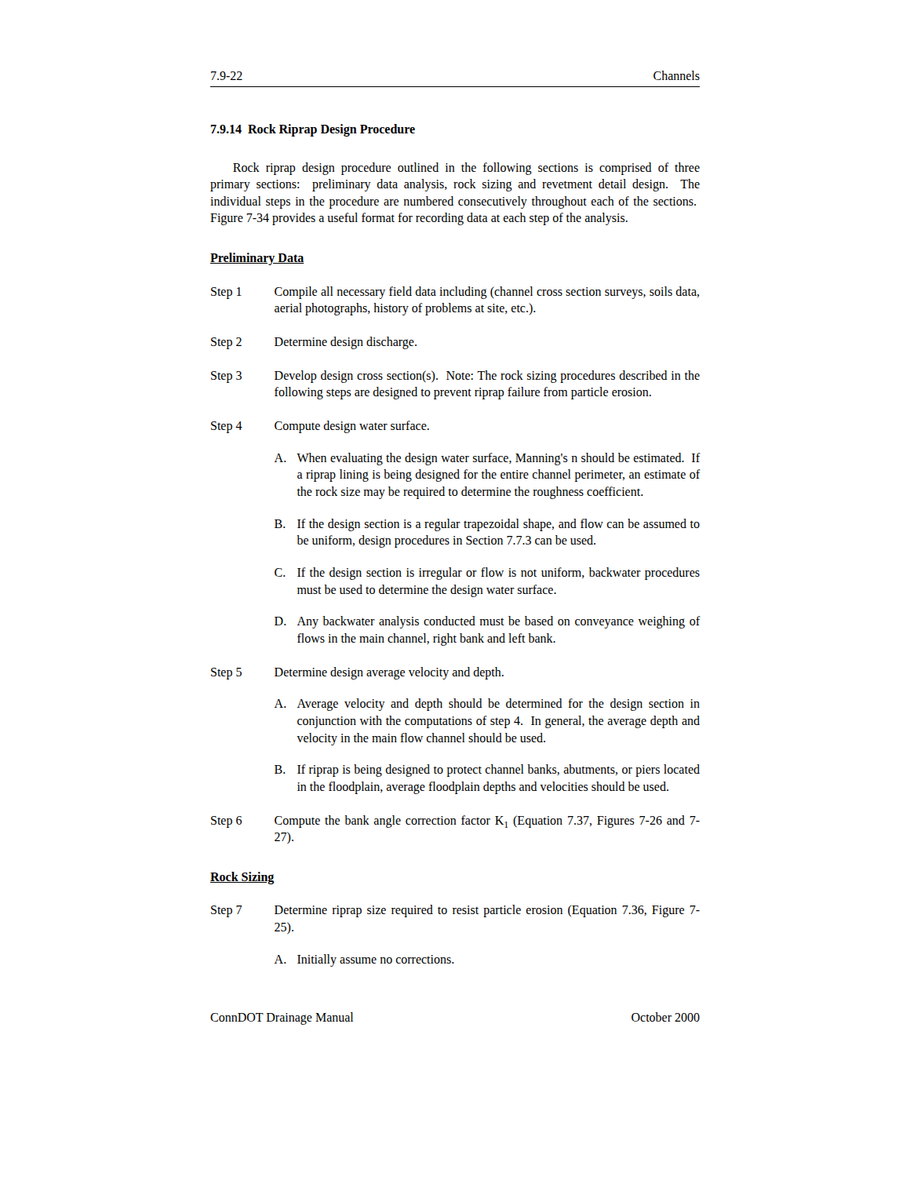7.9-22 Channels
7.9.14 Rock Riprap Design Procedure
Rock riprap design procedure outlined in the following sections is comprised of three primary sections: preliminary data analysis, rock sizing and revetment detail design. The individual steps in the procedure are numbered consecutively throughout each of the sections. Figure 7-34 provides a useful format for recording data at each step of the analysis.
Preliminary Data
Step 1
Compile all necessary field data including (channel cross section surveys, soils data, aerial photographs, history of problems at site, etc.).
Step 2
Determine design discharge.
Step 3
Develop design cross section(s). Note: The rock sizing procedures described in the following steps are designed to prevent riprap failure from particle erosion.
Step 4
Compute design water surface.
A. When evaluating the design water surface, Manning's n should be estimated. If a riprap lining is being designed for the entire channel perimeter, an estimate of the rock size may be required to determine the roughness coefficient.
B. If the design section is a regular trapezoidal shape, and flow can be assumed to be uniform, design procedures in Section 7.7.3 can be used.
C. If the design section is irregular or flow is not uniform, backwater procedures must be used to determine the design water surface.
D. Any backwater analysis conducted must be based on conveyance weighing of flows in the main channel, right bank and left bank.
Step 5
Determine design average velocity and depth.
A. Average velocity and depth should be determined for the design section in conjunction with the computations of step 4. In general, the average depth and velocity in the main flow channel should be used.
B. If riprap is being designed to protect channel banks, abutments, or piers located in the floodplain, average floodplain depths and velocities should be used.
Step 6
Compute the bank angle correction factor K1 (Equation 7.37, Figures 7-26 and 7-27).
Rock Sizing
Step 7
Determine riprap size required to resist particle erosion (Equation 7.36, Figure 7-25).
A. Initially assume no corrections.
ConnDOT Drainage Manual October 2000